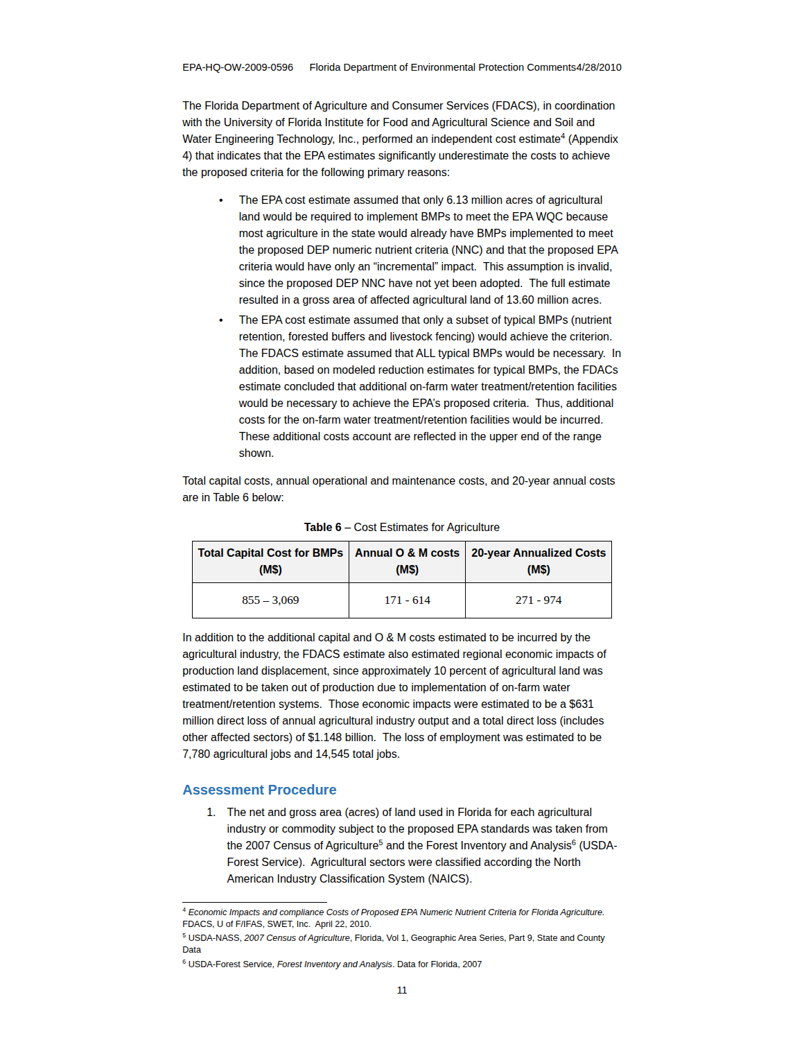EPA-HQ-OW-2009-0596 Florida Department of Environmental Protection Comments 4/28/2010
The Florida Department of Agriculture and Consumer Services (FDACS), in coordination with the University of Florida Institute for Food and Agricultural Science and Soil and Water Engineering Technology, Inc., performed an independent cost estimate4 (Appendix 4) that indicates that the EPA estimates significantly underestimate the costs to achieve the proposed criteria for the following primary reasons:
The EPA cost estimate assumed that only 6.13 million acres of agricultural land would be required to implement BMPs to meet the EPA WQC because most agriculture in the state would already have BMPs implemented to meet the proposed DEP numeric nutrient criteria (NNC) and that the proposed EPA criteria would have only an “incremental” impact. This assumption is invalid, since the proposed DEP NNC have not yet been adopted. The full estimate resulted in a gross area of affected agricultural land of 13.60 million acres.
The EPA cost estimate assumed that only a subset of typical BMPs (nutrient retention, forested buffers and livestock fencing) would achieve the criterion. The FDACS estimate assumed that ALL typical BMPs would be necessary. In addition, based on modeled reduction estimates for typical BMPs, the FDACs estimate concluded that additional on-farm water treatment/retention facilities would be necessary to achieve the EPA’s proposed criteria. Thus, additional costs for the on-farm water treatment/retention facilities would be incurred. These additional costs account are reflected in the upper end of the range shown.
Total capital costs, annual operational and maintenance costs, and 20-year annual costs are in Table 6 below:
Table 6 – Cost Estimates for Agriculture
| Total Capital Cost for BMPs (M$) | Annual O & M costs (M$) | 20-year Annualized Costs (M$) |
| --- | --- | --- |
| 855 – 3,069 | 171 - 614 | 271 - 974 |
In addition to the additional capital and O & M costs estimated to be incurred by the agricultural industry, the FDACS estimate also estimated regional economic impacts of production land displacement, since approximately 10 percent of agricultural land was estimated to be taken out of production due to implementation of on-farm water treatment/retention systems. Those economic impacts were estimated to be a $631 million direct loss of annual agricultural industry output and a total direct loss (includes other affected sectors) of $1.148 billion. The loss of employment was estimated to be 7,780 agricultural jobs and 14,545 total jobs.
Assessment Procedure
The net and gross area (acres) of land used in Florida for each agricultural industry or commodity subject to the proposed EPA standards was taken from the 2007 Census of Agriculture5 and the Forest Inventory and Analysis6 (USDA-Forest Service). Agricultural sectors were classified according the North American Industry Classification System (NAICS).
4 Economic Impacts and compliance Costs of Proposed EPA Numeric Nutrient Criteria for Florida Agriculture. FDACS, U of F/IFAS, SWET, Inc. April 22, 2010.
5 USDA-NASS, 2007 Census of Agriculture, Florida, Vol 1, Geographic Area Series, Part 9, State and County Data
6 USDA-Forest Service, Forest Inventory and Analysis. Data for Florida, 2007
11